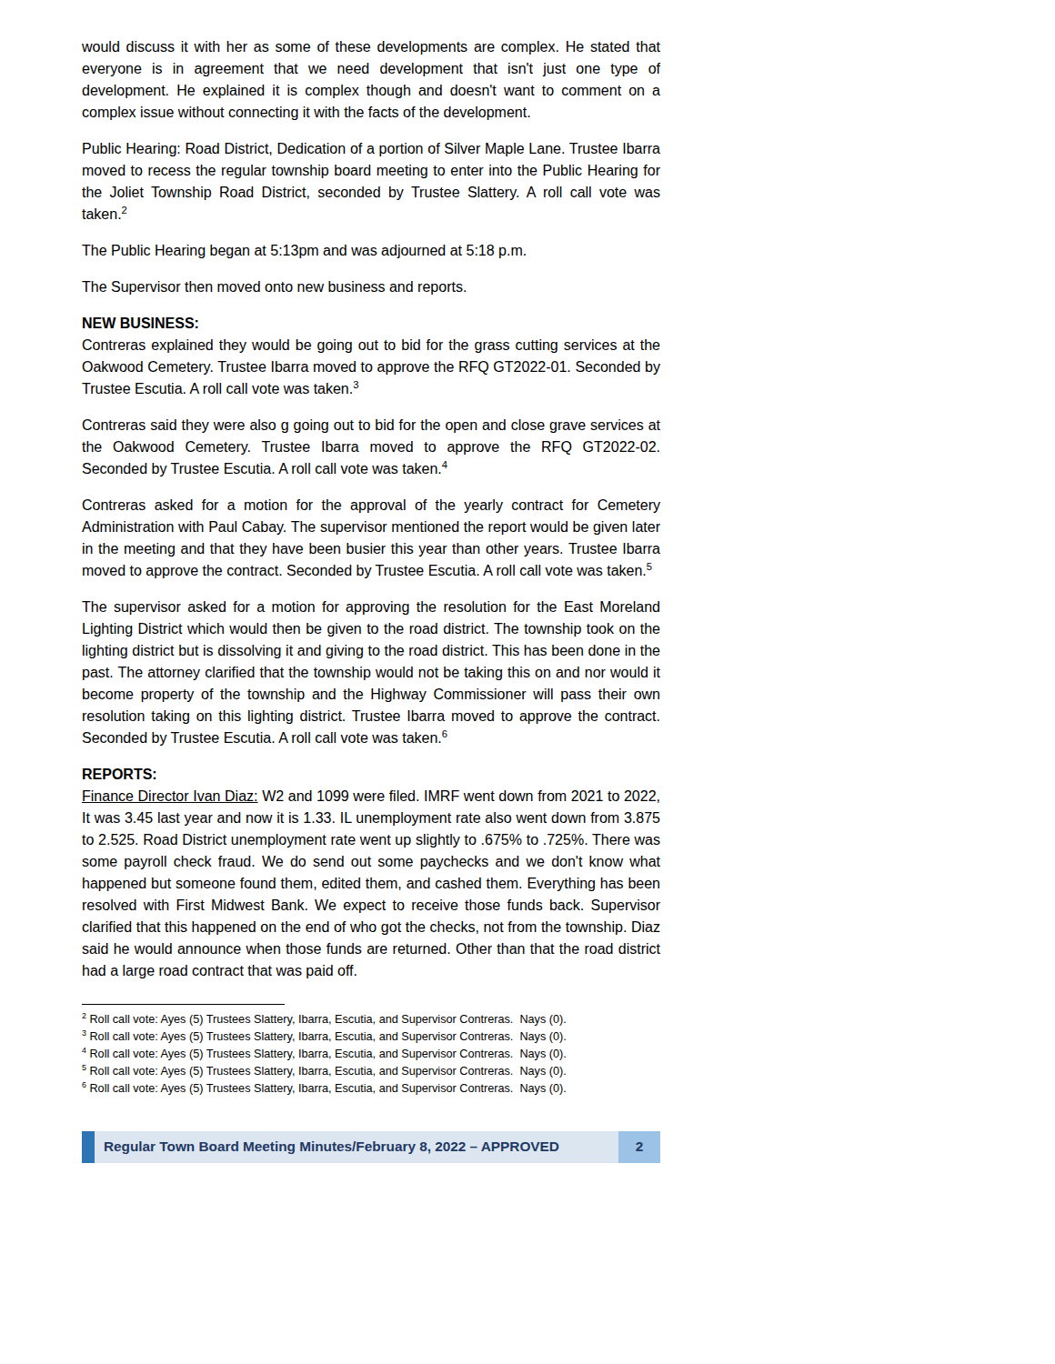would discuss it with her as some of these developments are complex. He stated that everyone is in agreement that we need development that isn't just one type of development. He explained it is complex though and doesn't want to comment on a complex issue without connecting it with the facts of the development.
Public Hearing: Road District, Dedication of a portion of Silver Maple Lane. Trustee Ibarra moved to recess the regular township board meeting to enter into the Public Hearing for the Joliet Township Road District, seconded by Trustee Slattery. A roll call vote was taken.2
The Public Hearing began at 5:13pm and was adjourned at 5:18 p.m.
The Supervisor then moved onto new business and reports.
NEW BUSINESS:
Contreras explained they would be going out to bid for the grass cutting services at the Oakwood Cemetery. Trustee Ibarra moved to approve the RFQ GT2022-01. Seconded by Trustee Escutia. A roll call vote was taken.3
Contreras said they were also g going out to bid for the open and close grave services at the Oakwood Cemetery. Trustee Ibarra moved to approve the RFQ GT2022-02. Seconded by Trustee Escutia. A roll call vote was taken.4
Contreras asked for a motion for the approval of the yearly contract for Cemetery Administration with Paul Cabay. The supervisor mentioned the report would be given later in the meeting and that they have been busier this year than other years. Trustee Ibarra moved to approve the contract. Seconded by Trustee Escutia. A roll call vote was taken.5
The supervisor asked for a motion for approving the resolution for the East Moreland Lighting District which would then be given to the road district. The township took on the lighting district but is dissolving it and giving to the road district. This has been done in the past. The attorney clarified that the township would not be taking this on and nor would it become property of the township and the Highway Commissioner will pass their own resolution taking on this lighting district. Trustee Ibarra moved to approve the contract. Seconded by Trustee Escutia. A roll call vote was taken.6
REPORTS:
Finance Director Ivan Diaz: W2 and 1099 were filed. IMRF went down from 2021 to 2022, It was 3.45 last year and now it is 1.33. IL unemployment rate also went down from 3.875 to 2.525. Road District unemployment rate went up slightly to .675% to .725%. There was some payroll check fraud. We do send out some paychecks and we don't know what happened but someone found them, edited them, and cashed them. Everything has been resolved with First Midwest Bank. We expect to receive those funds back. Supervisor clarified that this happened on the end of who got the checks, not from the township. Diaz said he would announce when those funds are returned. Other than that the road district had a large road contract that was paid off.
2 Roll call vote: Ayes (5) Trustees Slattery, Ibarra, Escutia, and Supervisor Contreras. Nays (0).
3 Roll call vote: Ayes (5) Trustees Slattery, Ibarra, Escutia, and Supervisor Contreras. Nays (0).
4 Roll call vote: Ayes (5) Trustees Slattery, Ibarra, Escutia, and Supervisor Contreras. Nays (0).
5 Roll call vote: Ayes (5) Trustees Slattery, Ibarra, Escutia, and Supervisor Contreras. Nays (0).
6 Roll call vote: Ayes (5) Trustees Slattery, Ibarra, Escutia, and Supervisor Contreras. Nays (0).
Regular Town Board Meeting Minutes/February 8, 2022 – APPROVED
2